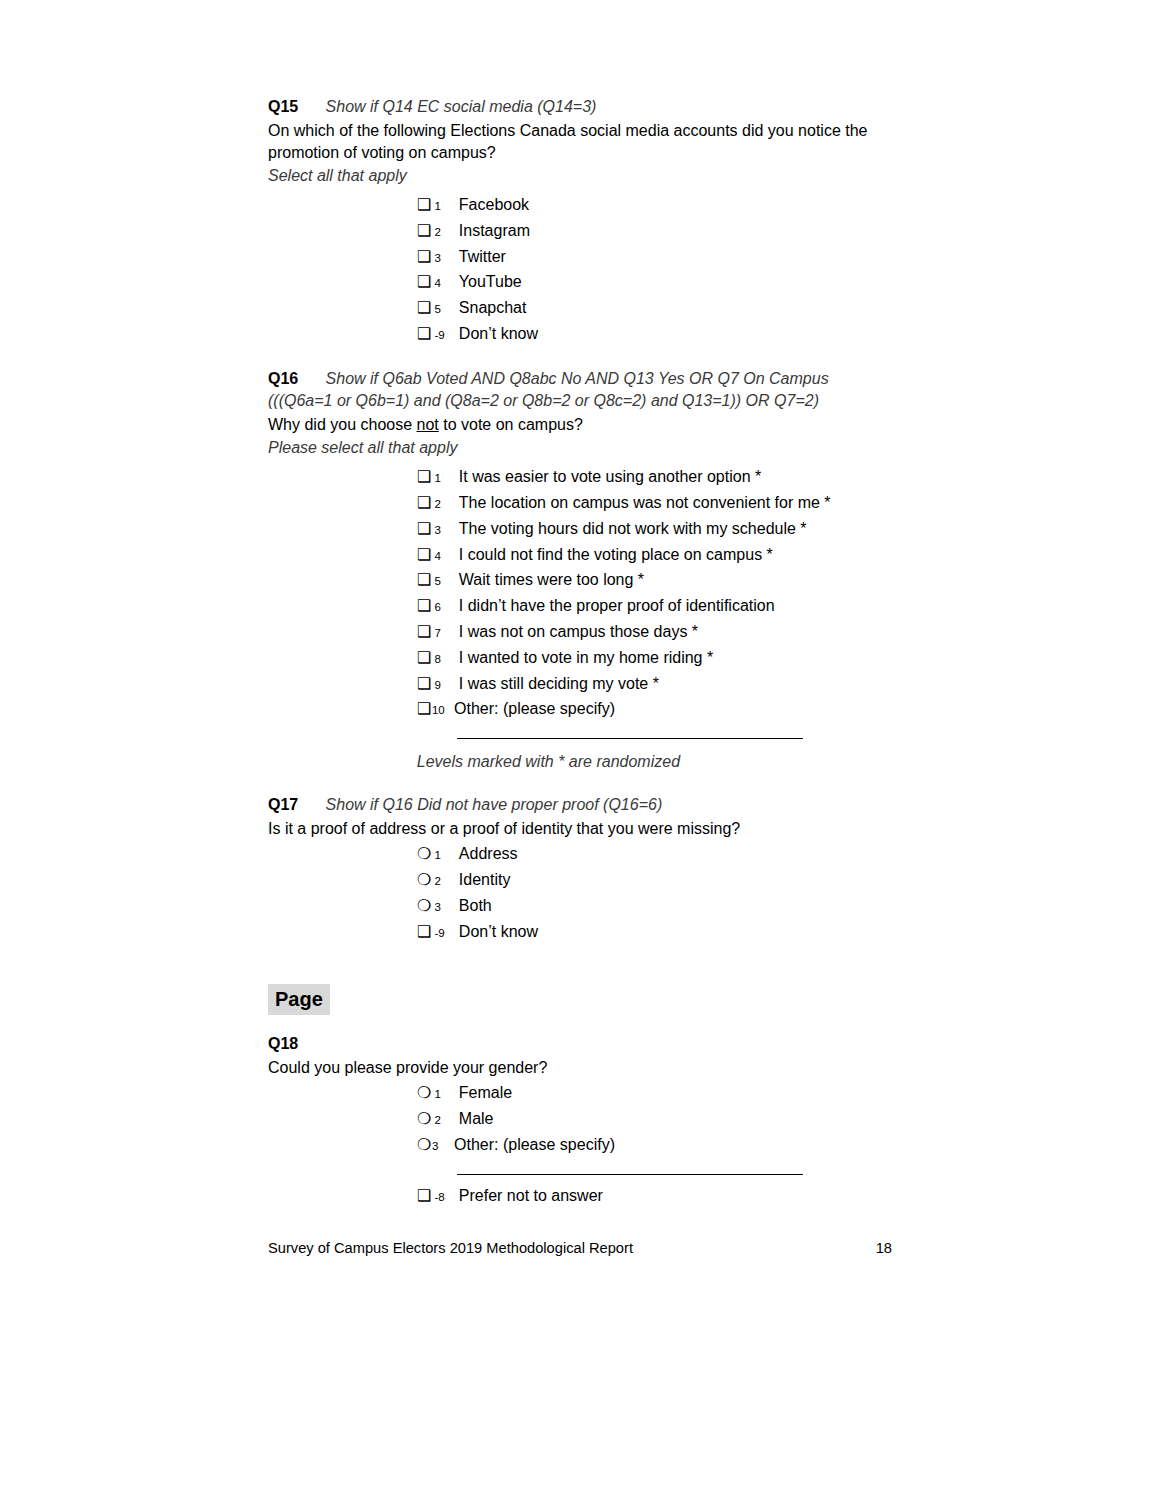Q15 Show if Q14 EC social media (Q14=3)
On which of the following Elections Canada social media accounts did you notice the promotion of voting on campus?
Select all that apply
❑1 Facebook
❑2 Instagram
❑3 Twitter
❑4 YouTube
❑5 Snapchat
❑-9 Don’t know
Q16 Show if Q6ab Voted AND Q8abc No AND Q13 Yes OR Q7 On Campus (((Q6a=1 or Q6b=1) and (Q8a=2 or Q8b=2 or Q8c=2) and Q13=1)) OR Q7=2)
Why did you choose not to vote on campus?
Please select all that apply
❑1 It was easier to vote using another option *
❑2 The location on campus was not convenient for me *
❑3 The voting hours did not work with my schedule *
❑4 I could not find the voting place on campus *
❑5 Wait times were too long *
❑6 I didn’t have the proper proof of identification
❑7 I was not on campus those days *
❑8 I wanted to vote in my home riding *
❑9 I was still deciding my vote *
❑10 Other: (please specify)
Levels marked with * are randomized
Q17 Show if Q16 Did not have proper proof (Q16=6)
Is it a proof of address or a proof of identity that you were missing?
❍1 Address
❍2 Identity
❍3 Both
❑-9 Don’t know
Page
Q18
Could you please provide your gender?
❍1 Female
❍2 Male
❍3 Other: (please specify)
❑-8 Prefer not to answer
Survey of Campus Electors 2019 Methodological Report 18